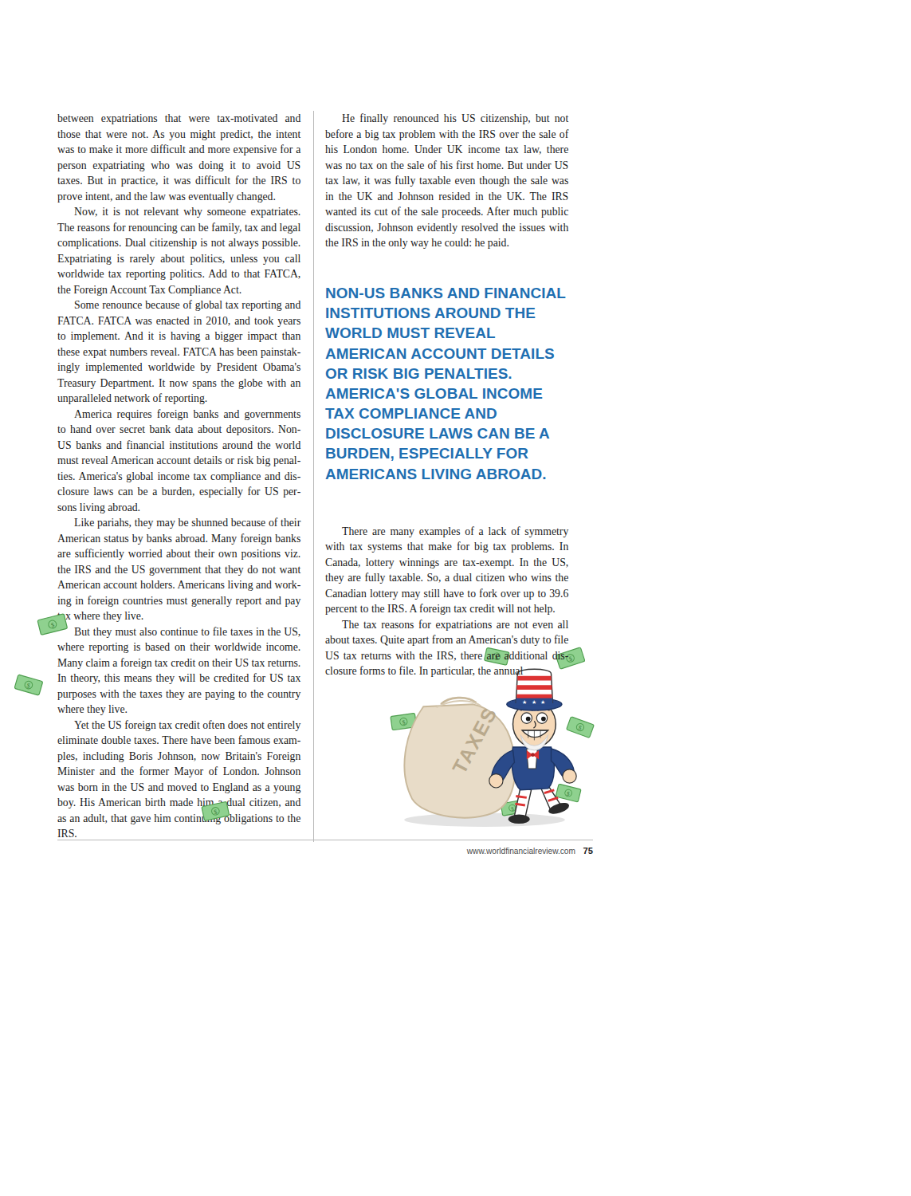between expatriations that were tax-motivated and those that were not. As you might predict, the intent was to make it more difficult and more expensive for a person expatriating who was doing it to avoid US taxes. But in practice, it was difficult for the IRS to prove intent, and the law was eventually changed.
Now, it is not relevant why someone expatriates. The reasons for renouncing can be family, tax and legal complications. Dual citizenship is not always possible. Expatriating is rarely about politics, unless you call worldwide tax reporting politics. Add to that FATCA, the Foreign Account Tax Compliance Act.
Some renounce because of global tax reporting and FATCA. FATCA was enacted in 2010, and took years to implement. And it is having a bigger impact than these expat numbers reveal. FATCA has been painstakingly implemented worldwide by President Obama's Treasury Department. It now spans the globe with an unparalleled network of reporting.
America requires foreign banks and governments to hand over secret bank data about depositors. Non-US banks and financial institutions around the world must reveal American account details or risk big penalties. America's global income tax compliance and disclosure laws can be a burden, especially for US persons living abroad.
Like pariahs, they may be shunned because of their American status by banks abroad. Many foreign banks are sufficiently worried about their own positions viz. the IRS and the US government that they do not want American account holders. Americans living and working in foreign countries must generally report and pay tax where they live.
But they must also continue to file taxes in the US, where reporting is based on their worldwide income. Many claim a foreign tax credit on their US tax returns. In theory, this means they will be credited for US tax purposes with the taxes they are paying to the country where they live.
Yet the US foreign tax credit often does not entirely eliminate double taxes. There have been famous examples, including Boris Johnson, now Britain's Foreign Minister and the former Mayor of London. Johnson was born in the US and moved to England as a young boy. His American birth made him a dual citizen, and as an adult, that gave him continuing obligations to the IRS.
He finally renounced his US citizenship, but not before a big tax problem with the IRS over the sale of his London home. Under UK income tax law, there was no tax on the sale of his first home. But under US tax law, it was fully taxable even though the sale was in the UK and Johnson resided in the UK. The IRS wanted its cut of the sale proceeds. After much public discussion, Johnson evidently resolved the issues with the IRS in the only way he could: he paid.
NON-US BANKS AND FINANCIAL INSTITUTIONS AROUND THE WORLD MUST REVEAL AMERICAN ACCOUNT DETAILS OR RISK BIG PENALTIES. AMERICA'S GLOBAL INCOME TAX COMPLIANCE AND DISCLOSURE LAWS CAN BE A BURDEN, ESPECIALLY FOR AMERICANS LIVING ABROAD.
There are many examples of a lack of symmetry with tax systems that make for big tax problems. In Canada, lottery winnings are tax-exempt. In the US, they are fully taxable. So, a dual citizen who wins the Canadian lottery may still have to fork over up to 39.6 percent to the IRS. A foreign tax credit will not help.
The tax reasons for expatriations are not even all about taxes. Quite apart from an American's duty to file US tax returns with the IRS, there are additional disclosure forms to file. In particular, the annual
$ $ $ $ $ $ $ TAXES ★ ★ ★
$ $
$
www.worldfinancialreview.com75